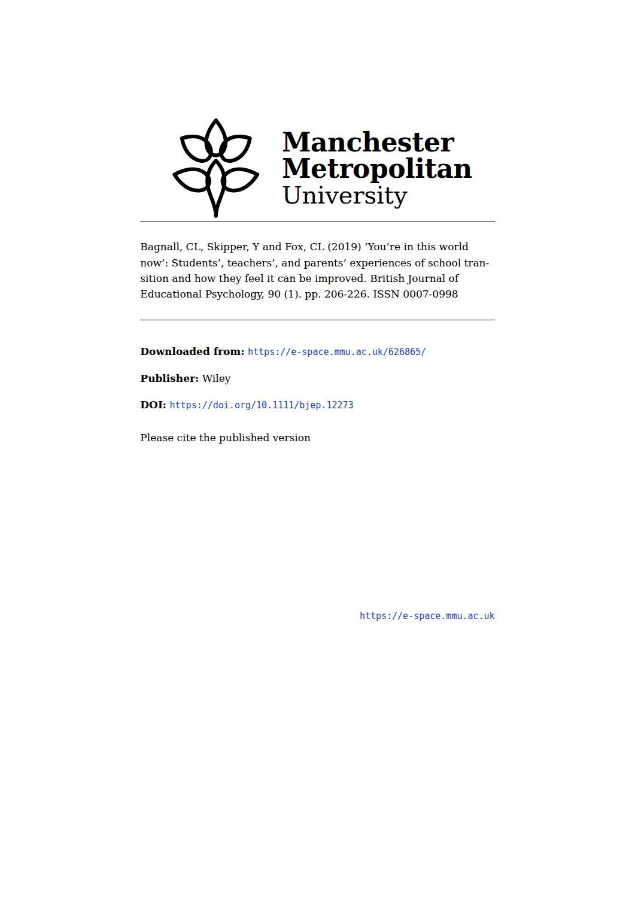Manchester Metropolitan University logo
Manchester Metropolitan University
Bagnall, CL, Skipper, Y and Fox, CL (2019) ’You’re in this world now’: Students’, teachers’, and parents’ experiences of school transition and how they feel it can be improved. British Journal of Educational Psychology, 90 (1). pp. 206-226. ISSN 0007-0998
Downloaded from: https://e-space.mmu.ac.uk/626865/
Publisher: Wiley
DOI: https://doi.org/10.1111/bjep.12273
Please cite the published version
https://e-space.mmu.ac.uk